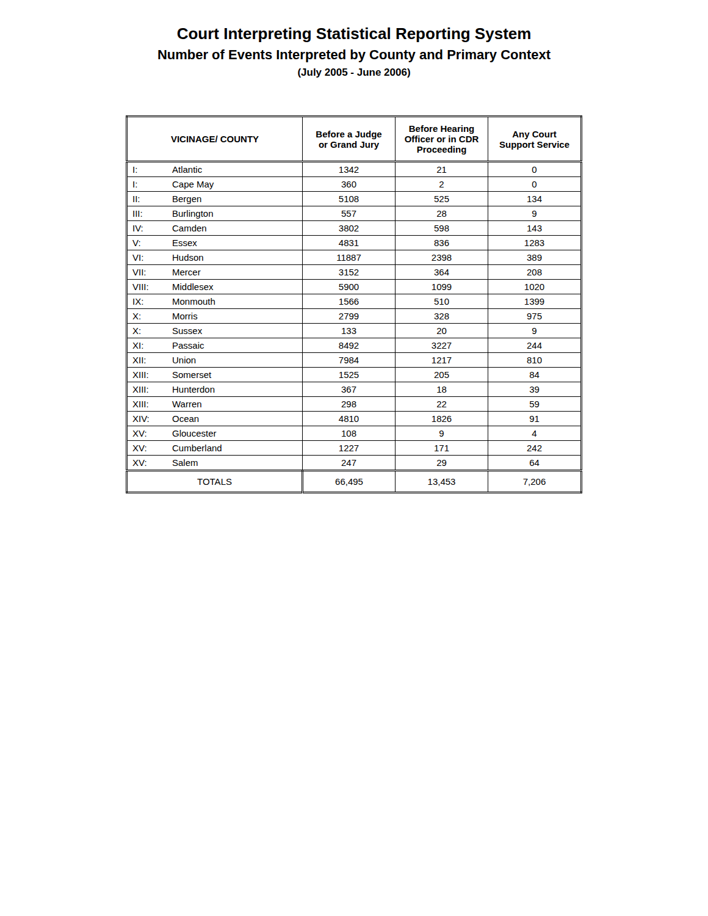Court Interpreting Statistical Reporting System
Number of Events Interpreted by County and Primary Context
(July 2005 - June 2006)
| VICINAGE/ COUNTY | Before a Judge or Grand Jury | Before Hearing Officer or in CDR Proceeding | Any Court Support Service |
| --- | --- | --- | --- |
| I: Atlantic | 1342 | 21 | 0 |
| I: Cape May | 360 | 2 | 0 |
| II: Bergen | 5108 | 525 | 134 |
| III: Burlington | 557 | 28 | 9 |
| IV: Camden | 3802 | 598 | 143 |
| V: Essex | 4831 | 836 | 1283 |
| VI: Hudson | 11887 | 2398 | 389 |
| VII: Mercer | 3152 | 364 | 208 |
| VIII: Middlesex | 5900 | 1099 | 1020 |
| IX: Monmouth | 1566 | 510 | 1399 |
| X: Morris | 2799 | 328 | 975 |
| X: Sussex | 133 | 20 | 9 |
| XI: Passaic | 8492 | 3227 | 244 |
| XII: Union | 7984 | 1217 | 810 |
| XIII: Somerset | 1525 | 205 | 84 |
| XIII: Hunterdon | 367 | 18 | 39 |
| XIII: Warren | 298 | 22 | 59 |
| XIV: Ocean | 4810 | 1826 | 91 |
| XV: Gloucester | 108 | 9 | 4 |
| XV: Cumberland | 1227 | 171 | 242 |
| XV: Salem | 247 | 29 | 64 |
| TOTALS | 66,495 | 13,453 | 7,206 |